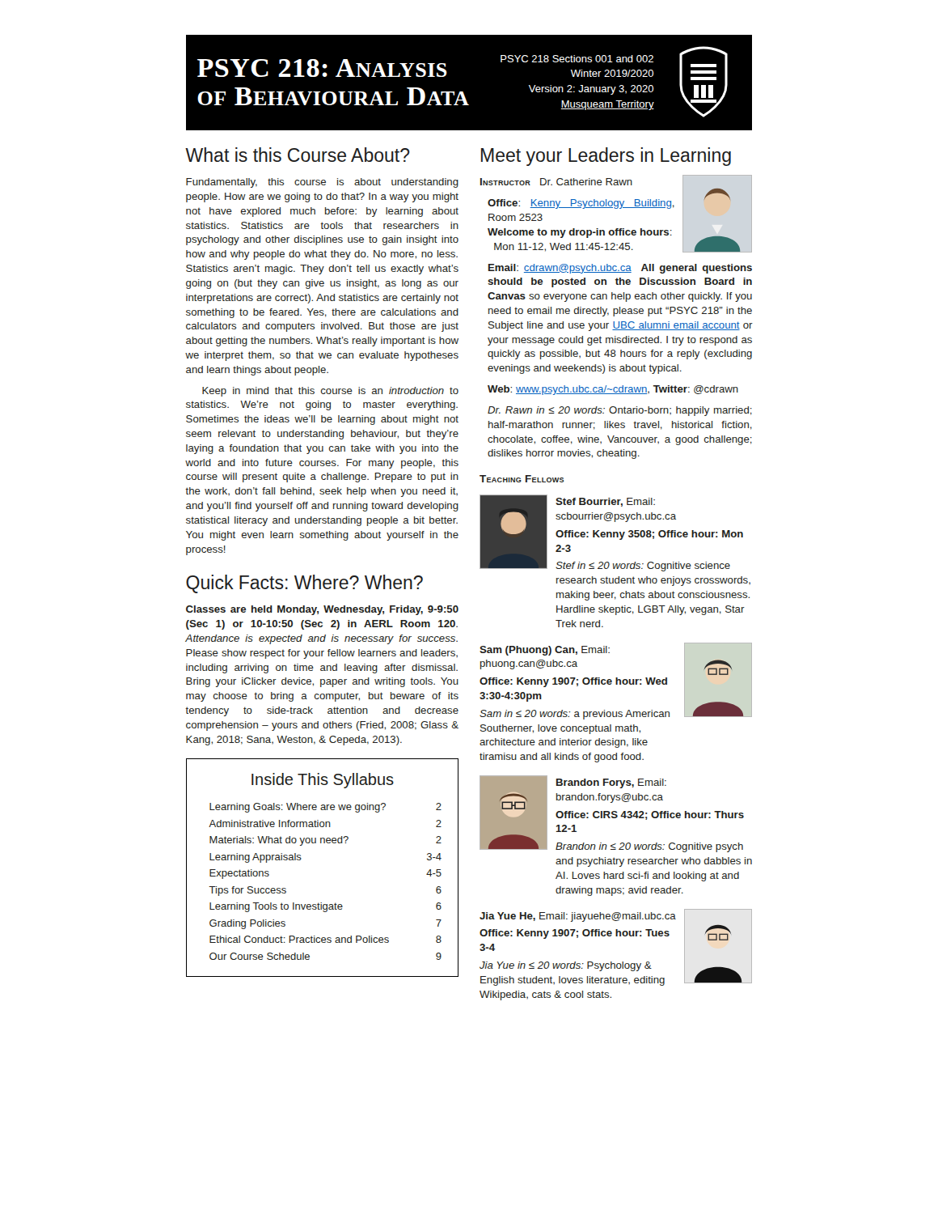PSYC 218: ANALYSIS
of BEHAVIOURAL DATA
PSYC 218 Sections 001 and 002
Winter 2019/2020
Version 2: January 3, 2020
Musqueam Territory
What is this Course About?
Fundamentally, this course is about understanding people. How are we going to do that? In a way you might not have explored much before: by learning about statistics. Statistics are tools that researchers in psychology and other disciplines use to gain insight into how and why people do what they do. No more, no less. Statistics aren’t magic. They don’t tell us exactly what’s going on (but they can give us insight, as long as our interpretations are correct). And statistics are certainly not something to be feared. Yes, there are calculations and calculators and computers involved. But those are just about getting the numbers. What’s really important is how we interpret them, so that we can evaluate hypotheses and learn things about people.
Keep in mind that this course is an introduction to statistics. We’re not going to master everything. Sometimes the ideas we’ll be learning about might not seem relevant to understanding behaviour, but they’re laying a foundation that you can take with you into the world and into future courses. For many people, this course will present quite a challenge. Prepare to put in the work, don’t fall behind, seek help when you need it, and you’ll find yourself off and running toward developing statistical literacy and understanding people a bit better. You might even learn something about yourself in the process!
Quick Facts: Where? When?
Classes are held Monday, Wednesday, Friday, 9-9:50 (Sec 1) or 10-10:50 (Sec 2) in AERL Room 120. Attendance is expected and is necessary for success. Please show respect for your fellow learners and leaders, including arriving on time and leaving after dismissal. Bring your iClicker device, paper and writing tools. You may choose to bring a computer, but beware of its tendency to side-track attention and decrease comprehension – yours and others (Fried, 2008; Glass & Kang, 2018; Sana, Weston, & Cepeda, 2013).
Inside This Syllabus
Learning Goals: Where are we going?2
Administrative Information 2
Materials: What do you need?2
Learning Appraisals 3-4
Expectations 4-5
Tips for Success 6
Learning Tools to Investigate 6
Grading Policies 7
Ethical Conduct: Practices and Polices 8
Our Course Schedule 9
Meet your Leaders in Learning
Instructor Dr. Catherine Rawn
Office: Kenny Psychology Building, Room 2523
Welcome to my drop-in office hours:
Mon 11-12, Wed 11:45-12:45.
Email: cdrawn@psych.ubc.ca All general questions should be posted on the Discussion Board in Canvas so everyone can help each other quickly. If you need to email me directly, please put “PSYC 218” in the Subject line and use your UBC alumni email account or your message could get misdirected. I try to respond as quickly as possible, but 48 hours for a reply (excluding evenings and weekends) is about typical.
Web: www.psych.ubc.ca/~cdrawn, Twitter: @cdrawn
Dr. Rawn in ≤ 20 words: Ontario-born; happily married; half-marathon runner; likes travel, historical fiction, chocolate, coffee, wine, Vancouver, a good challenge; dislikes horror movies, cheating.
Teaching Fellows
Stef Bourrier, Email: scbourrier@psych.ubc.ca
Office: Kenny 3508; Office hour: Mon 2-3
Stef in ≤ 20 words: Cognitive science research student who enjoys crosswords, making beer, chats about consciousness. Hardline skeptic, LGBT Ally, vegan, Star Trek nerd.
Sam (Phuong) Can, Email: phuong.can@ubc.ca
Office: Kenny 1907; Office hour: Wed 3:30-4:30pm
Sam in ≤ 20 words: a previous American Southerner, love conceptual math, architecture and interior design, like tiramisu and all kinds of good food.
Brandon Forys, Email: brandon.forys@ubc.ca
Office: CIRS 4342; Office hour: Thurs 12-1
Brandon in ≤ 20 words: Cognitive psych and psychiatry researcher who dabbles in AI. Loves hard sci-fi and looking at and drawing maps; avid reader.
Jia Yue He, Email: jiayuehe@mail.ubc.ca
Office: Kenny 1907; Office hour: Tues 3-4
Jia Yue in ≤ 20 words: Psychology & English student, loves literature, editing Wikipedia, cats & cool stats.